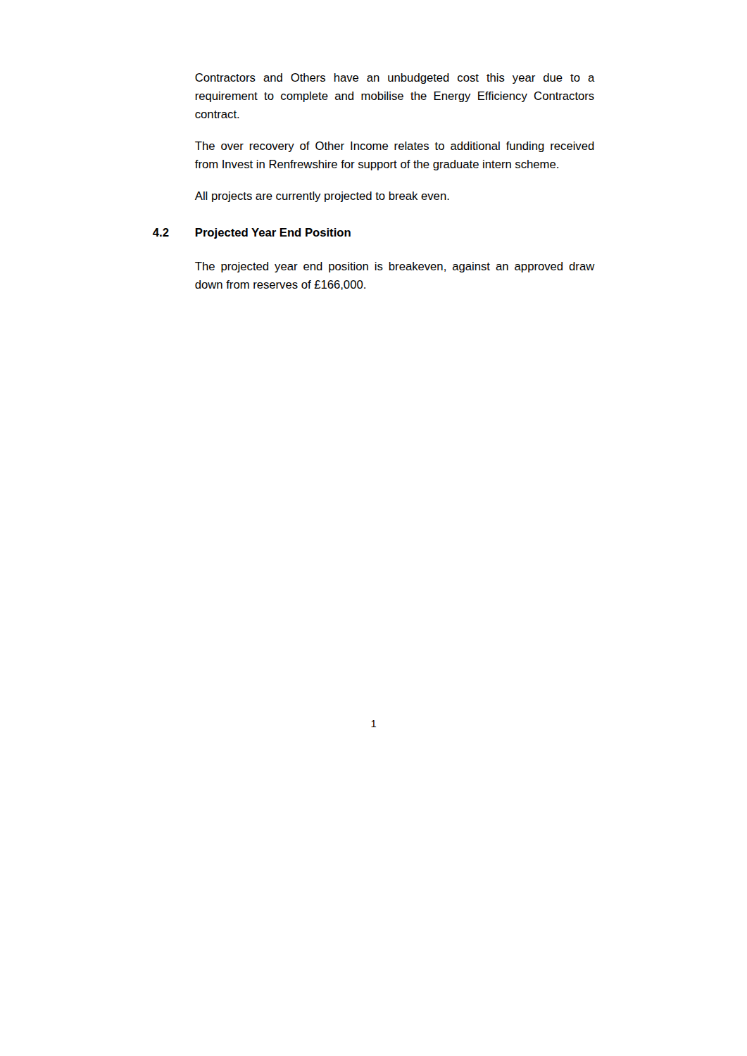Contractors and Others have an unbudgeted cost this year due to a requirement to complete and mobilise the Energy Efficiency Contractors contract.
The over recovery of Other Income relates to additional funding received from Invest in Renfrewshire for support of the graduate intern scheme.
All projects are currently projected to break even.
4.2 Projected Year End Position
The projected year end position is breakeven, against an approved draw down from reserves of £166,000.
1